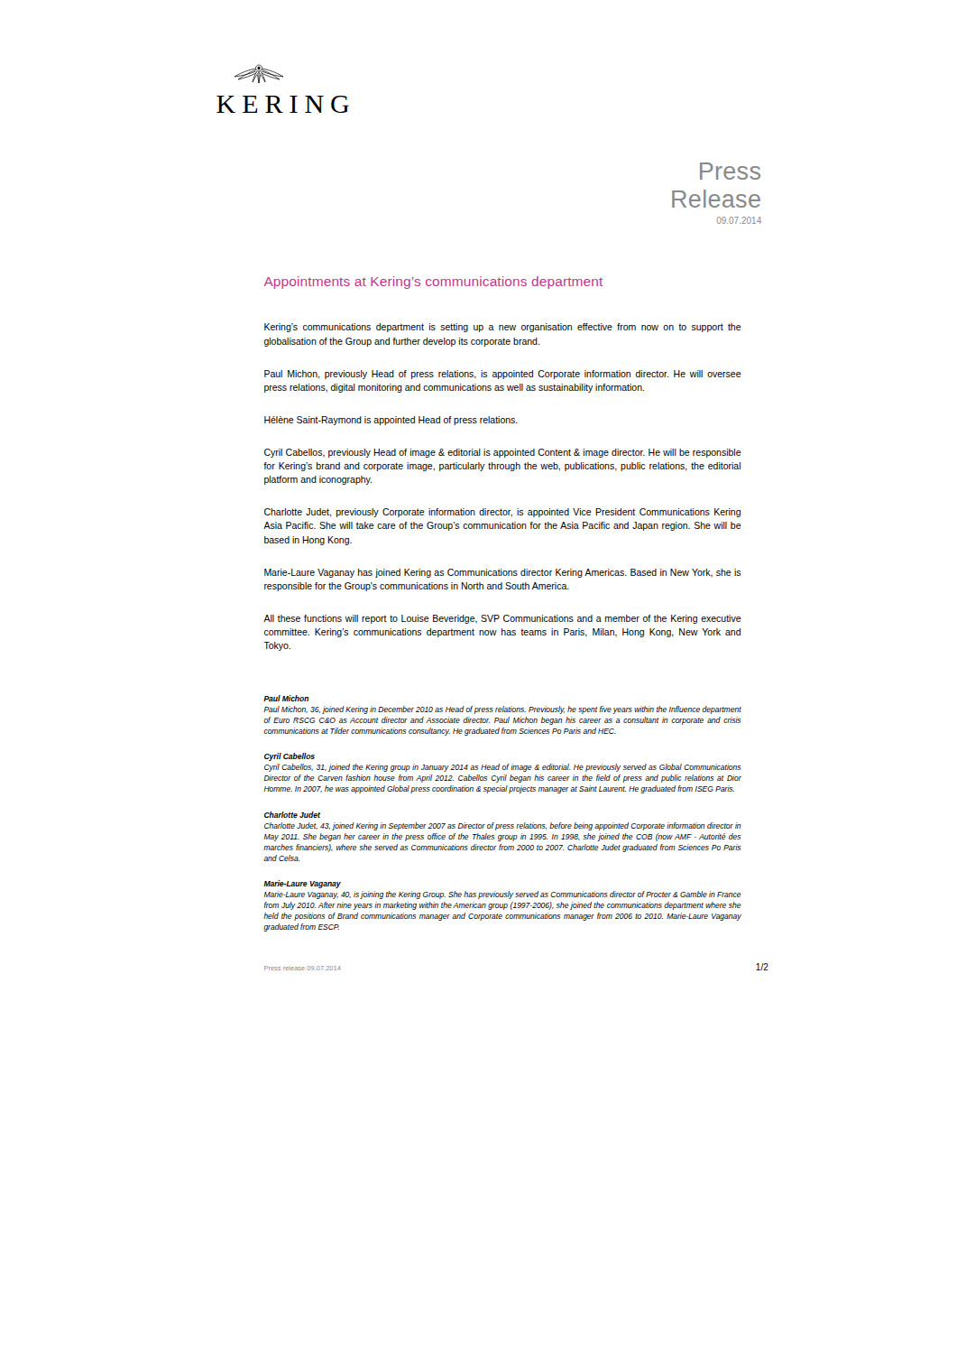KERING
Press
Release
09.07.2014
Appointments at Kering’s communications department
Kering’s communications department is setting up a new organisation effective from now on to support the globalisation of the Group and further develop its corporate brand.
Paul Michon, previously Head of press relations, is appointed Corporate information director. He will oversee press relations, digital monitoring and communications as well as sustainability information.
Hélène Saint-Raymond is appointed Head of press relations.
Cyril Cabellos, previously Head of image & editorial is appointed Content & image director. He will be responsible for Kering’s brand and corporate image, particularly through the web, publications, public relations, the editorial platform and iconography.
Charlotte Judet, previously Corporate information director, is appointed Vice President Communications Kering Asia Pacific. She will take care of the Group’s communication for the Asia Pacific and Japan region. She will be based in Hong Kong.
Marie-Laure Vaganay has joined Kering as Communications director Kering Americas. Based in New York, she is responsible for the Group's communications in North and South America.
All these functions will report to Louise Beveridge, SVP Communications and a member of the Kering executive committee. Kering’s communications department now has teams in Paris, Milan, Hong Kong, New York and Tokyo.
Paul Michon
Paul Michon, 36, joined Kering in December 2010 as Head of press relations. Previously, he spent five years within the Influence department of Euro RSCG C&O as Account director and Associate director. Paul Michon began his career as a consultant in corporate and crisis communications at Tilder communications consultancy. He graduated from Sciences Po Paris and HEC.
Cyril Cabellos
Cyril Cabellos, 31, joined the Kering group in January 2014 as Head of image & editorial. He previously served as Global Communications Director of the Carven fashion house from April 2012. Cabellos Cyril began his career in the field of press and public relations at Dior Homme. In 2007, he was appointed Global press coordination & special projects manager at Saint Laurent. He graduated from ISEG Paris.
Charlotte Judet
Charlotte Judet, 43, joined Kering in September 2007 as Director of press relations, before being appointed Corporate information director in May 2011. She began her career in the press office of the Thales group in 1995. In 1998, she joined the COB (now AMF - Autorité des marches financiers), where she served as Communications director from 2000 to 2007. Charlotte Judet graduated from Sciences Po Paris and Celsa.
Marie-Laure Vaganay
Marie-Laure Vaganay, 40, is joining the Kering Group. She has previously served as Communications director of Procter & Gamble in France from July 2010. After nine years in marketing within the American group (1997-2006), she joined the communications department where she held the positions of Brand communications manager and Corporate communications manager from 2006 to 2010. Marie-Laure Vaganay graduated from ESCP.
Press release 09.07.2014
1/2